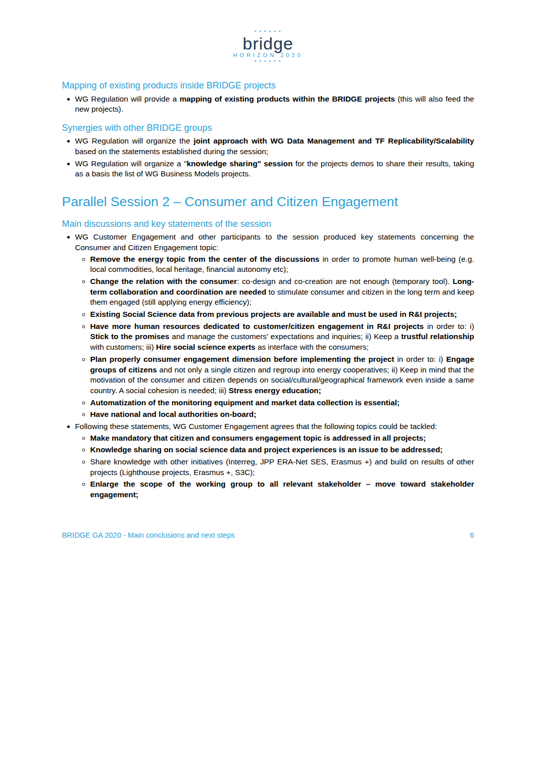• • • • • •
bridge
HORIZON 2020
• • • • • •
Mapping of existing products inside BRIDGE projects
WG Regulation will provide a mapping of existing products within the BRIDGE projects (this will also feed the new projects).
Synergies with other BRIDGE groups
WG Regulation will organize the joint approach with WG Data Management and TF Replicability/Scalability based on the statements established during the session;
WG Regulation will organize a "knowledge sharing" session for the projects demos to share their results, taking as a basis the list of WG Business Models projects.
Parallel Session 2 – Consumer and Citizen Engagement
Main discussions and key statements of the session
WG Customer Engagement and other participants to the session produced key statements concerning the Consumer and Citizen Engagement topic:
Remove the energy topic from the center of the discussions in order to promote human well-being (e.g. local commodities, local heritage, financial autonomy etc);
Change the relation with the consumer: co-design and co-creation are not enough (temporary tool). Long-term collaboration and coordination are needed to stimulate consumer and citizen in the long term and keep them engaged (still applying energy efficiency);
Existing Social Science data from previous projects are available and must be used in R&I projects;
Have more human resources dedicated to customer/citizen engagement in R&I projects in order to: i) Stick to the promises and manage the customers' expectations and inquiries; ii) Keep a trustful relationship with customers; iii) Hire social science experts as interface with the consumers;
Plan properly consumer engagement dimension before implementing the project in order to: i) Engage groups of citizens and not only a single citizen and regroup into energy cooperatives; ii) Keep in mind that the motivation of the consumer and citizen depends on social/cultural/geographical framework even inside a same country. A social cohesion is needed; iii) Stress energy education;
Automatization of the monitoring equipment and market data collection is essential;
Have national and local authorities on-board;
Following these statements, WG Customer Engagement agrees that the following topics could be tackled:
Make mandatory that citizen and consumers engagement topic is addressed in all projects;
Knowledge sharing on social science data and project experiences is an issue to be addressed;
Share knowledge with other initiatives (Interreg, JPP ERA-Net SES, Erasmus +) and build on results of other projects (Lighthouse projects, Erasmus +, S3C);
Enlarge the scope of the working group to all relevant stakeholder – move toward stakeholder engagement;
BRIDGE GA 2020 - Main conclusions and next steps
6